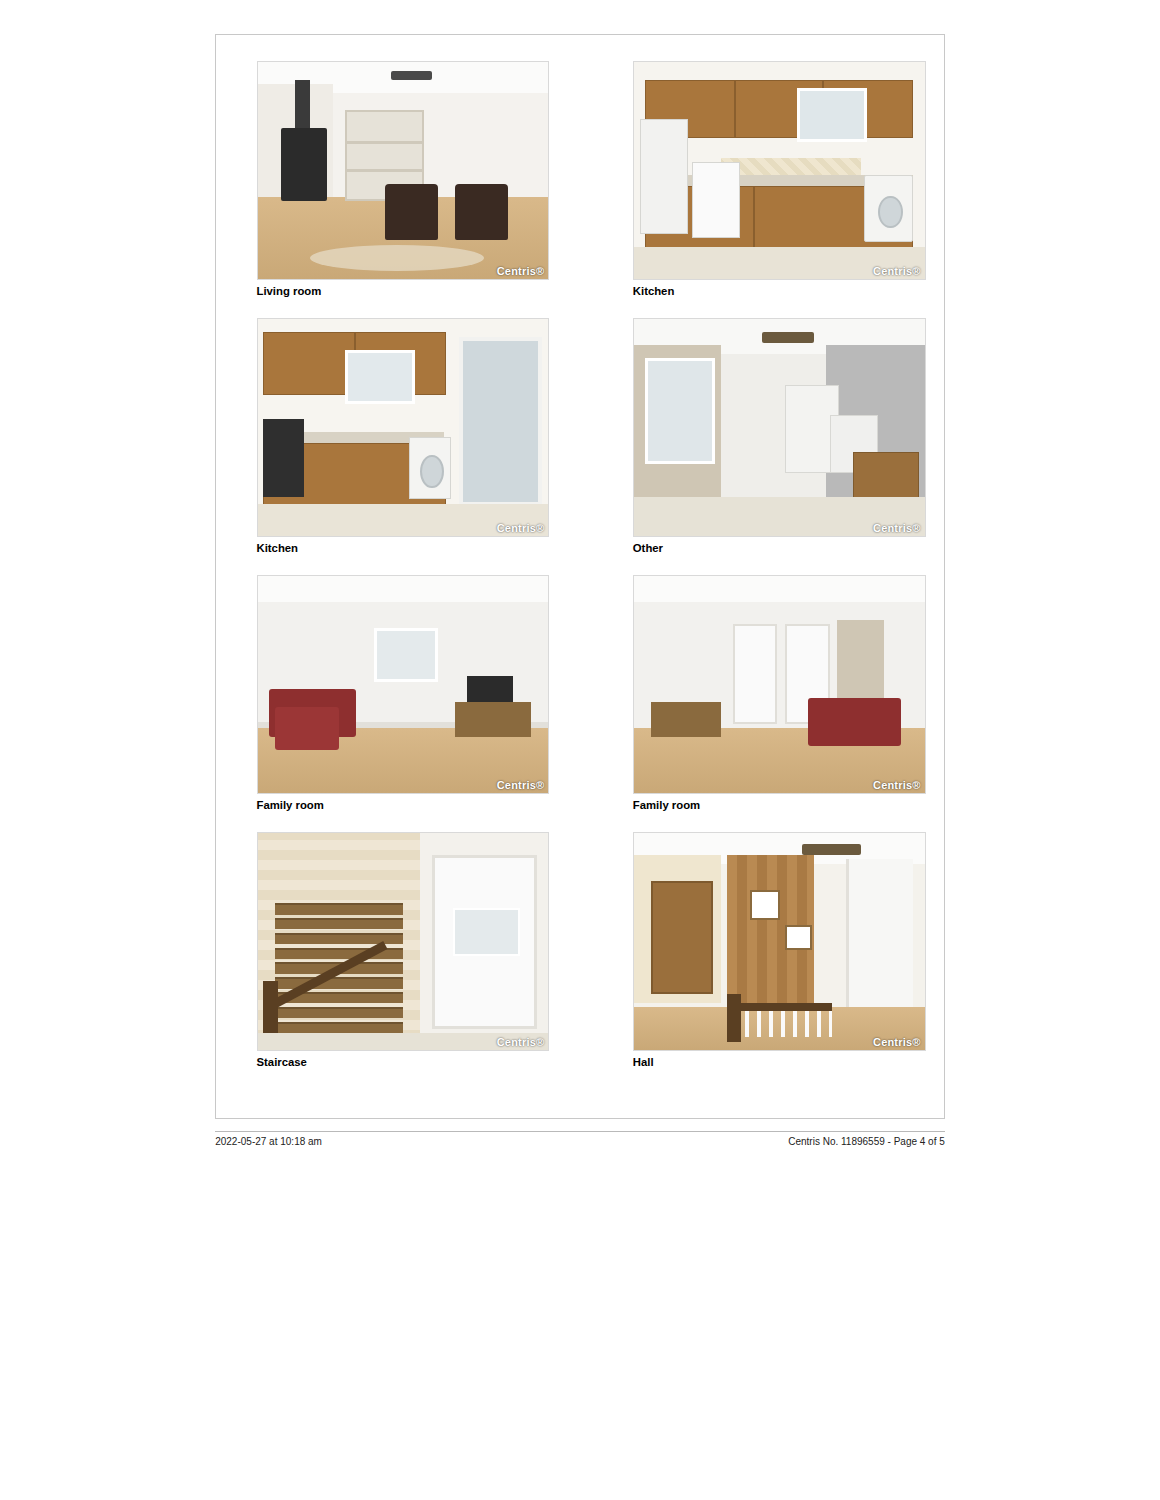| Centris® Living room | Centris® Kitchen |
| Centris® Kitchen | Centris® Other |
| Centris® Family room | Centris® Family room |
| Centris® Staircase | Centris® Hall |
2022-05-27 at 10:18 am Centris No. 11896559 - Page 4 of 5